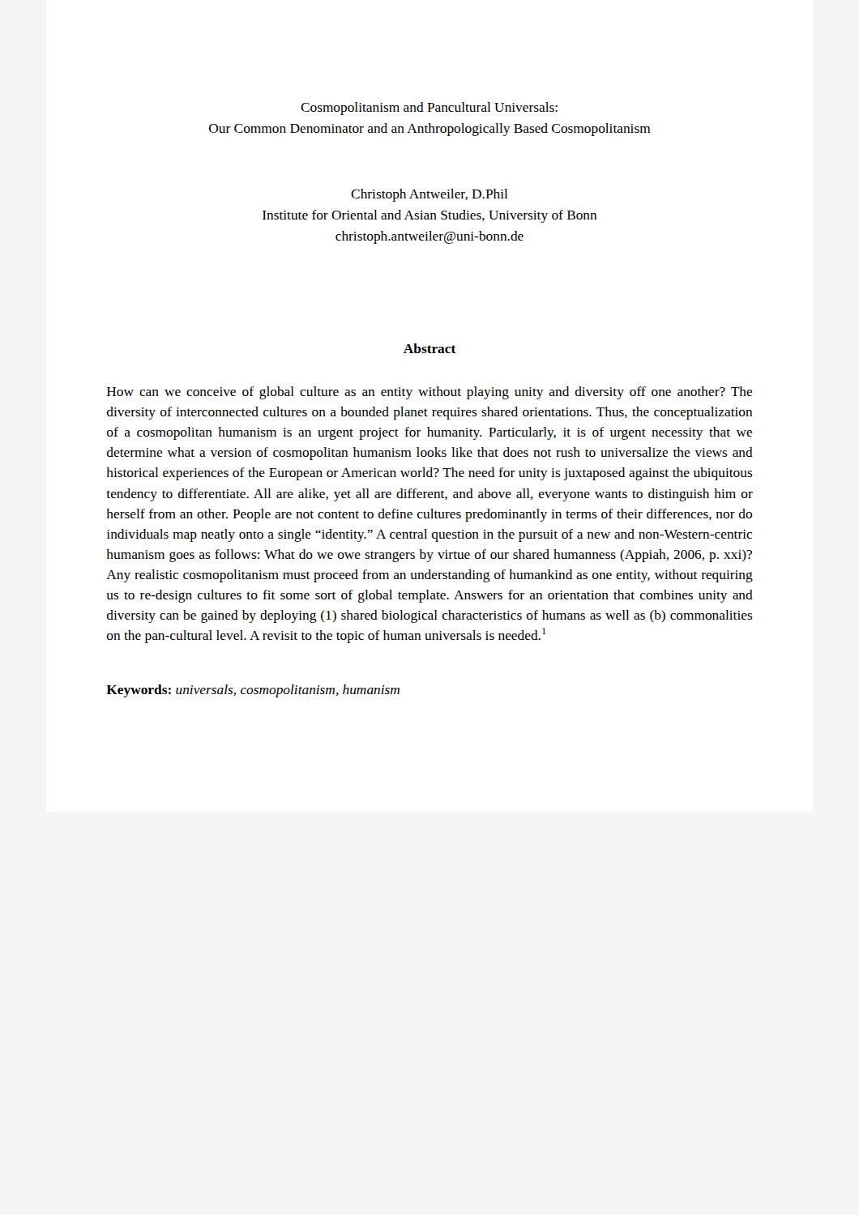Cosmopolitanism and Pancultural Universals:
Our Common Denominator and an Anthropologically Based Cosmopolitanism
Christoph Antweiler, D.Phil
Institute for Oriental and Asian Studies, University of Bonn
christoph.antweiler@uni-bonn.de
Abstract
How can we conceive of global culture as an entity without playing unity and diversity off one another? The diversity of interconnected cultures on a bounded planet requires shared orientations. Thus, the conceptualization of a cosmopolitan humanism is an urgent project for humanity. Particularly, it is of urgent necessity that we determine what a version of cosmopolitan humanism looks like that does not rush to universalize the views and historical experiences of the European or American world? The need for unity is juxtaposed against the ubiquitous tendency to differentiate. All are alike, yet all are different, and above all, everyone wants to distinguish him or herself from an other. People are not content to define cultures predominantly in terms of their differences, nor do individuals map neatly onto a single “identity.” A central question in the pursuit of a new and non-Western-centric humanism goes as follows: What do we owe strangers by virtue of our shared humanness (Appiah, 2006, p. xxi)? Any realistic cosmopolitanism must proceed from an understanding of humankind as one entity, without requiring us to re-design cultures to fit some sort of global template. Answers for an orientation that combines unity and diversity can be gained by deploying (1) shared biological characteristics of humans as well as (b) commonalities on the pan-cultural level. A revisit to the topic of human universals is needed.1
Keywords: universals, cosmopolitanism, humanism